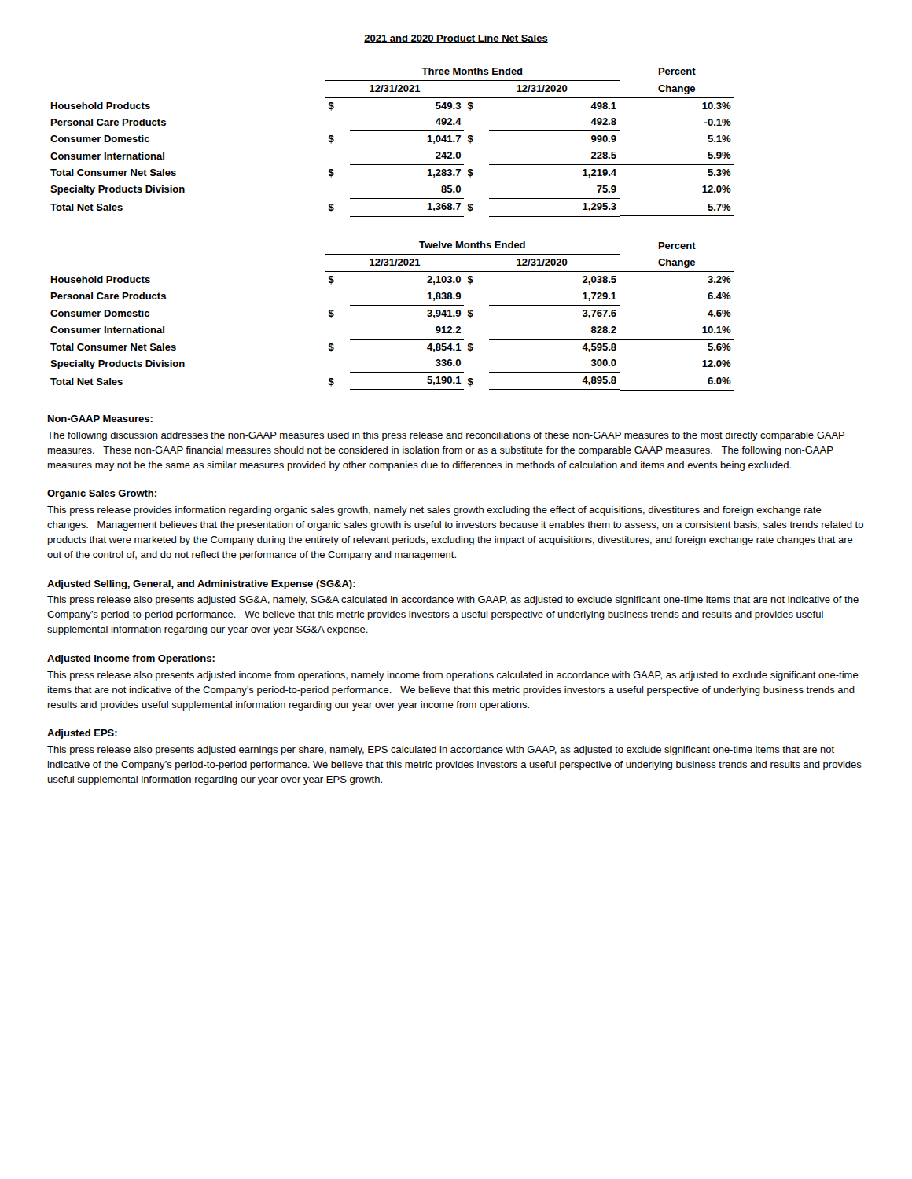2021 and 2020 Product Line Net Sales
| | Three Months Ended | Percent | |
| --- | --- | --- | --- |
| | 12/31/2021 | 12/31/2020 | Change | |
| Household Products | $ | 549.3 | $ | 498.1 | 10.3% | |
| Personal Care Products | | 492.4 | | 492.8 | -0.1% | |
| Consumer Domestic | $ | 1,041.7 | $ | 990.9 | 5.1% | |
| Consumer International | | 242.0 | | 228.5 | 5.9% | |
| Total Consumer Net Sales | $ | 1,283.7 | $ | 1,219.4 | 5.3% | |
| Specialty Products Division | | 85.0 | | 75.9 | 12.0% | |
| Total Net Sales | $ | 1,368.7 | $ | 1,295.3 | 5.7% | |
| | Twelve Months Ended | Percent | |
| --- | --- | --- | --- |
| | 12/31/2021 | 12/31/2020 | Change | |
| Household Products | $ | 2,103.0 | $ | 2,038.5 | 3.2% | |
| Personal Care Products | | 1,838.9 | | 1,729.1 | 6.4% | |
| Consumer Domestic | $ | 3,941.9 | $ | 3,767.6 | 4.6% | |
| Consumer International | | 912.2 | | 828.2 | 10.1% | |
| Total Consumer Net Sales | $ | 4,854.1 | $ | 4,595.8 | 5.6% | |
| Specialty Products Division | | 336.0 | | 300.0 | 12.0% | |
| Total Net Sales | $ | 5,190.1 | $ | 4,895.8 | 6.0% | |
Non-GAAP Measures:
The following discussion addresses the non-GAAP measures used in this press release and reconciliations of these non-GAAP measures to the most directly comparable GAAP measures. These non-GAAP financial measures should not be considered in isolation from or as a substitute for the comparable GAAP measures. The following non-GAAP measures may not be the same as similar measures provided by other companies due to differences in methods of calculation and items and events being excluded.
Organic Sales Growth:
This press release provides information regarding organic sales growth, namely net sales growth excluding the effect of acquisitions, divestitures and foreign exchange rate changes. Management believes that the presentation of organic sales growth is useful to investors because it enables them to assess, on a consistent basis, sales trends related to products that were marketed by the Company during the entirety of relevant periods, excluding the impact of acquisitions, divestitures, and foreign exchange rate changes that are out of the control of, and do not reflect the performance of the Company and management.
Adjusted Selling, General, and Administrative Expense (SG&A):
This press release also presents adjusted SG&A, namely, SG&A calculated in accordance with GAAP, as adjusted to exclude significant one-time items that are not indicative of the Company’s period-to-period performance. We believe that this metric provides investors a useful perspective of underlying business trends and results and provides useful supplemental information regarding our year over year SG&A expense.
Adjusted Income from Operations:
This press release also presents adjusted income from operations, namely income from operations calculated in accordance with GAAP, as adjusted to exclude significant one-time items that are not indicative of the Company’s period-to-period performance. We believe that this metric provides investors a useful perspective of underlying business trends and results and provides useful supplemental information regarding our year over year income from operations.
Adjusted EPS:
This press release also presents adjusted earnings per share, namely, EPS calculated in accordance with GAAP, as adjusted to exclude significant one-time items that are not indicative of the Company’s period-to-period performance. We believe that this metric provides investors a useful perspective of underlying business trends and results and provides useful supplemental information regarding our year over year EPS growth.